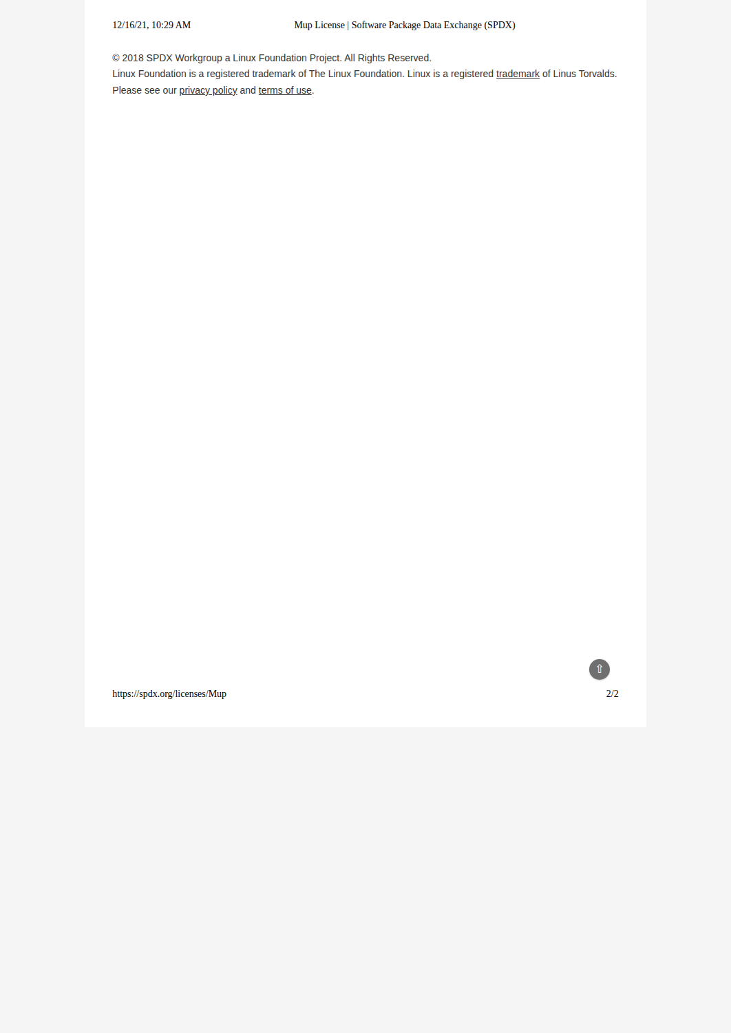12/16/21, 10:29 AM Mup License | Software Package Data Exchange (SPDX)
© 2018 SPDX Workgroup a Linux Foundation Project. All Rights Reserved.
Linux Foundation is a registered trademark of The Linux Foundation. Linux is a registered trademark of Linus Torvalds.
Please see our privacy policy and terms of use.
⇧
https://spdx.org/licenses/Mup 2/2